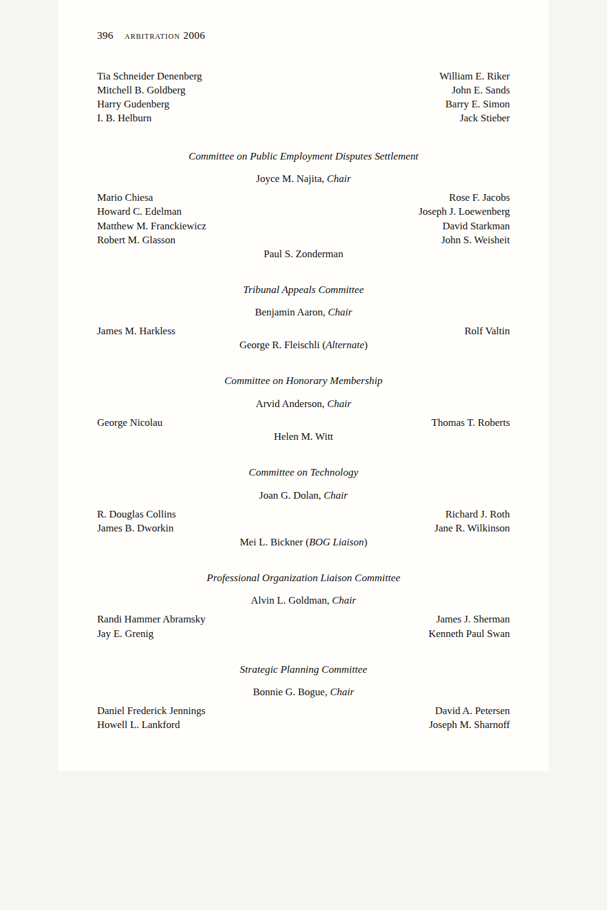396 Arbitration 2006
Tia Schneider Denenberg William E. Riker Mitchell B. Goldberg John E. Sands Harry Gudenberg Barry E. Simon I. B. Helburn Jack Stieber
Committee on Public Employment Disputes Settlement
Joyce M. Najita, Chair
Mario Chiesa Rose F. Jacobs Howard C. Edelman Joseph J. Loewenberg Matthew M. Franckiewicz David Starkman Robert M. Glasson John S. Weisheit
Paul S. Zonderman
Tribunal Appeals Committee
Benjamin Aaron, Chair
James M. Harkless Rolf Valtin
George R. Fleischli (Alternate)
Committee on Honorary Membership
Arvid Anderson, Chair
George Nicolau Thomas T. Roberts
Helen M. Witt
Committee on Technology
Joan G. Dolan, Chair
R. Douglas Collins Richard J. Roth James B. Dworkin Jane R. Wilkinson
Mei L. Bickner (BOG Liaison)
Professional Organization Liaison Committee
Alvin L. Goldman, Chair
Randi Hammer Abramsky James J. Sherman Jay E. Grenig Kenneth Paul Swan
Strategic Planning Committee
Bonnie G. Bogue, Chair
Daniel Frederick Jennings David A. Petersen Howell L. Lankford Joseph M. Sharnoff